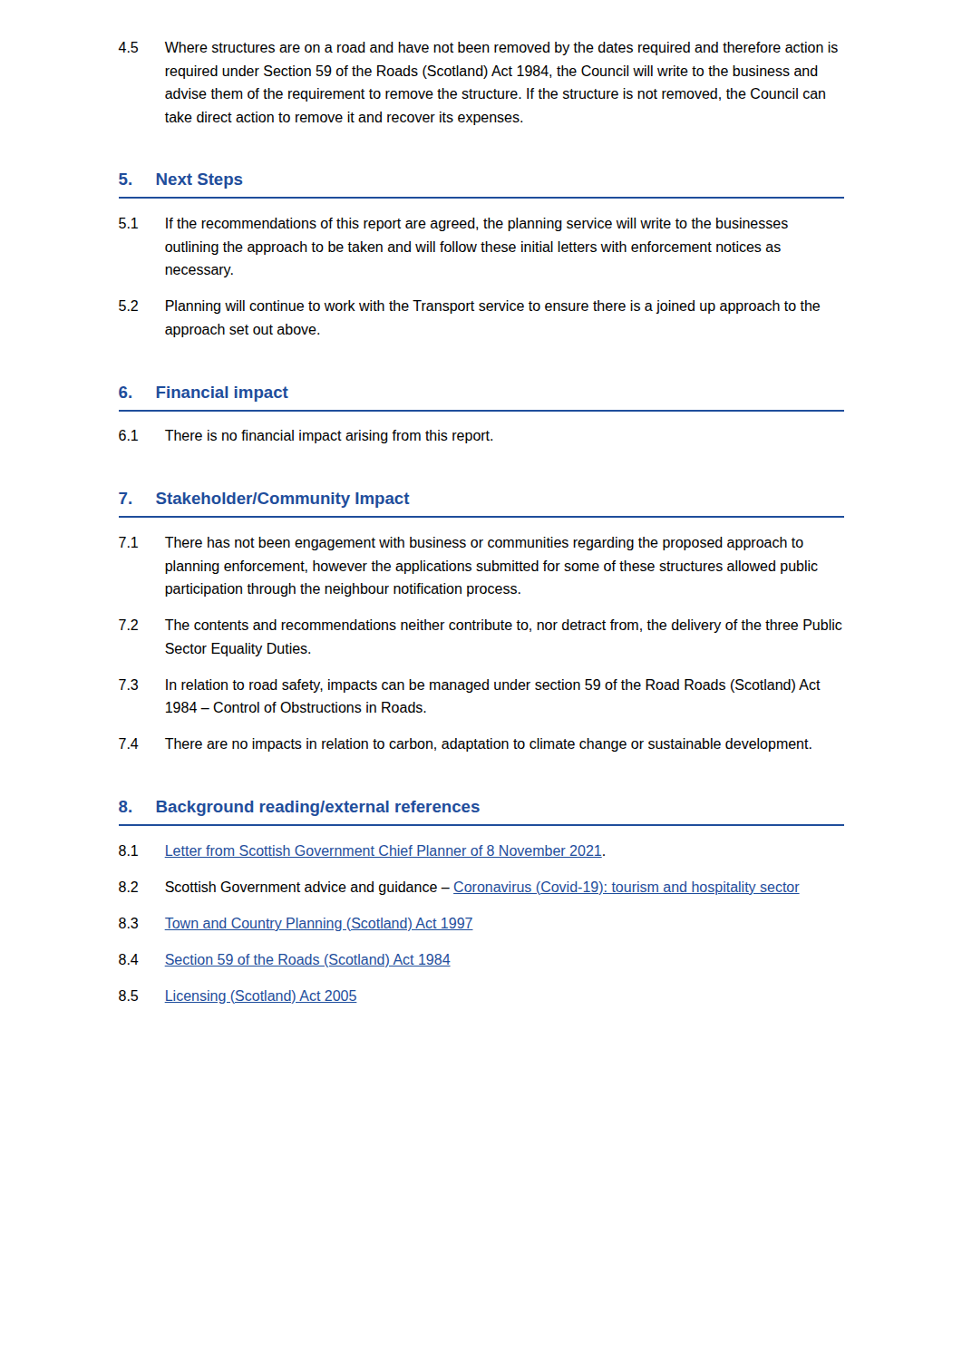4.5 Where structures are on a road and have not been removed by the dates required and therefore action is required under Section 59 of the Roads (Scotland) Act 1984, the Council will write to the business and advise them of the requirement to remove the structure. If the structure is not removed, the Council can take direct action to remove it and recover its expenses.
5. Next Steps
5.1 If the recommendations of this report are agreed, the planning service will write to the businesses outlining the approach to be taken and will follow these initial letters with enforcement notices as necessary.
5.2 Planning will continue to work with the Transport service to ensure there is a joined up approach to the approach set out above.
6. Financial impact
6.1 There is no financial impact arising from this report.
7. Stakeholder/Community Impact
7.1 There has not been engagement with business or communities regarding the proposed approach to planning enforcement, however the applications submitted for some of these structures allowed public participation through the neighbour notification process.
7.2 The contents and recommendations neither contribute to, nor detract from, the delivery of the three Public Sector Equality Duties.
7.3 In relation to road safety, impacts can be managed under section 59 of the Road Roads (Scotland) Act 1984 – Control of Obstructions in Roads.
7.4 There are no impacts in relation to carbon, adaptation to climate change or sustainable development.
8. Background reading/external references
8.1 Letter from Scottish Government Chief Planner of 8 November 2021.
8.2 Scottish Government advice and guidance – Coronavirus (Covid-19): tourism and hospitality sector
8.3 Town and Country Planning (Scotland) Act 1997
8.4 Section 59 of the Roads (Scotland) Act 1984
8.5 Licensing (Scotland) Act 2005